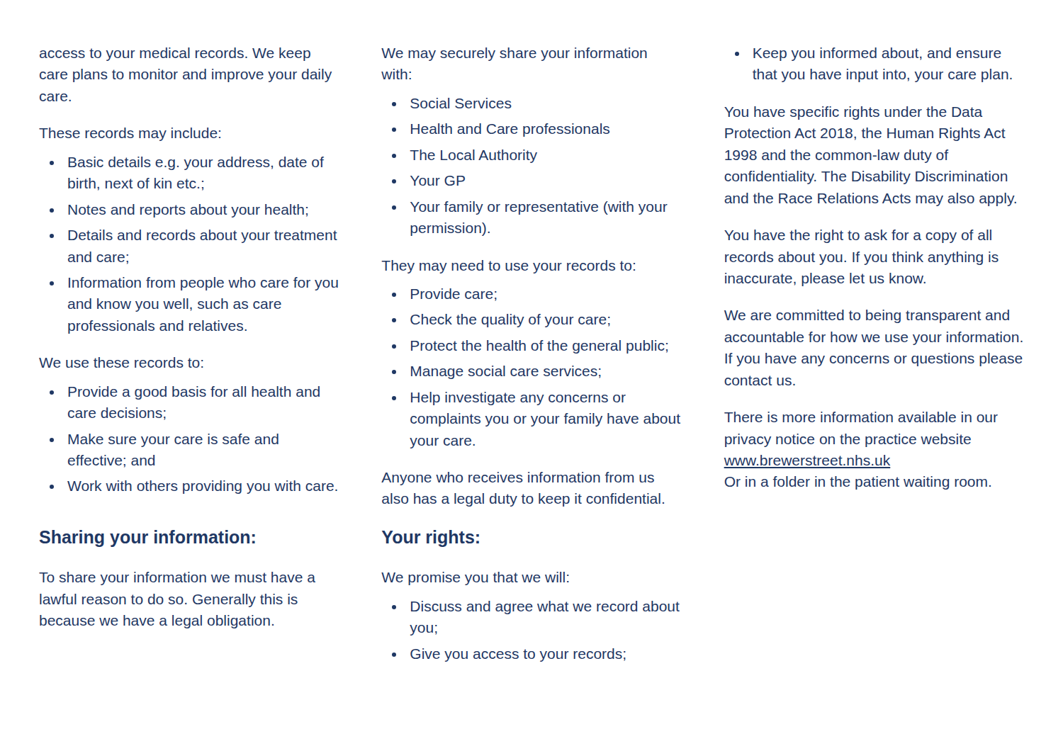access to your medical records. We keep care plans to monitor and improve your daily care.
These records may include:
Basic details e.g. your address, date of birth, next of kin etc.;
Notes and reports about your health;
Details and records about your treatment and care;
Information from people who care for you and know you well, such as care professionals and relatives.
We use these records to:
Provide a good basis for all health and care decisions;
Make sure your care is safe and effective; and
Work with others providing you with care.
Sharing your information:
To share your information we must have a lawful reason to do so. Generally this is because we have a legal obligation.
We may securely share your information with:
Social Services
Health and Care professionals
The Local Authority
Your GP
Your family or representative (with your permission).
They may need to use your records to:
Provide care;
Check the quality of your care;
Protect the health of the general public;
Manage social care services;
Help investigate any concerns or complaints you or your family have about your care.
Anyone who receives information from us also has a legal duty to keep it confidential.
Your rights:
We promise you that we will:
Discuss and agree what we record about you;
Give you access to your records;
Keep you informed about, and ensure that you have input into, your care plan.
You have specific rights under the Data Protection Act 2018, the Human Rights Act 1998 and the common-law duty of confidentiality. The Disability Discrimination and the Race Relations Acts may also apply.
You have the right to ask for a copy of all records about you. If you think anything is inaccurate, please let us know.
We are committed to being transparent and accountable for how we use your information. If you have any concerns or questions please contact us.
There is more information available in our privacy notice on the practice website www.brewerstreet.nhs.uk
Or in a folder in the patient waiting room.